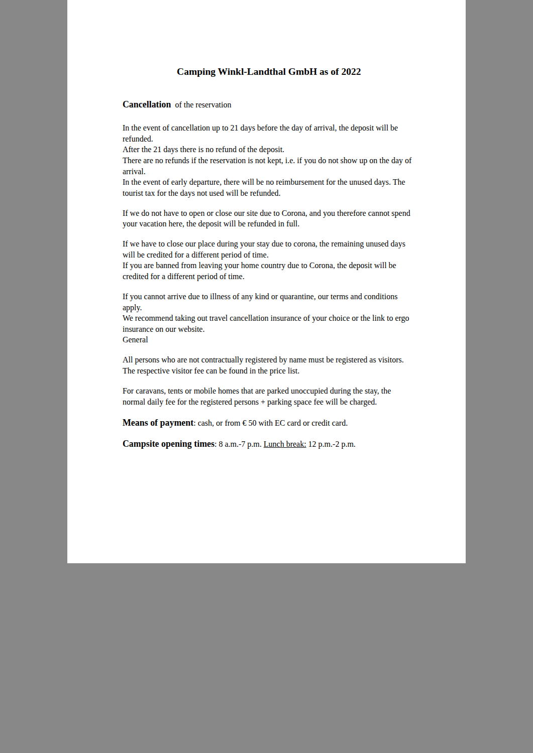Camping Winkl-Landthal GmbH as of 2022
Cancellation of the reservation
In the event of cancellation up to 21 days before the day of arrival, the deposit will be refunded.
After the 21 days there is no refund of the deposit.
There are no refunds if the reservation is not kept, i.e. if you do not show up on the day of arrival.
In the event of early departure, there will be no reimbursement for the unused days. The tourist tax for the days not used will be refunded.
If we do not have to open or close our site due to Corona, and you therefore cannot spend your vacation here, the deposit will be refunded in full.
If we have to close our place during your stay due to corona, the remaining unused days will be credited for a different period of time.
If you are banned from leaving your home country due to Corona, the deposit will be credited for a different period of time.
If you cannot arrive due to illness of any kind or quarantine, our terms and conditions apply.
We recommend taking out travel cancellation insurance of your choice or the link to ergo insurance on our website.
General
All persons who are not contractually registered by name must be registered as visitors. The respective visitor fee can be found in the price list.
For caravans, tents or mobile homes that are parked unoccupied during the stay, the normal daily fee for the registered persons + parking space fee will be charged.
Means of payment: cash, or from € 50 with EC card or credit card.
Campsite opening times: 8 a.m.-7 p.m. Lunch break: 12 p.m.-2 p.m.